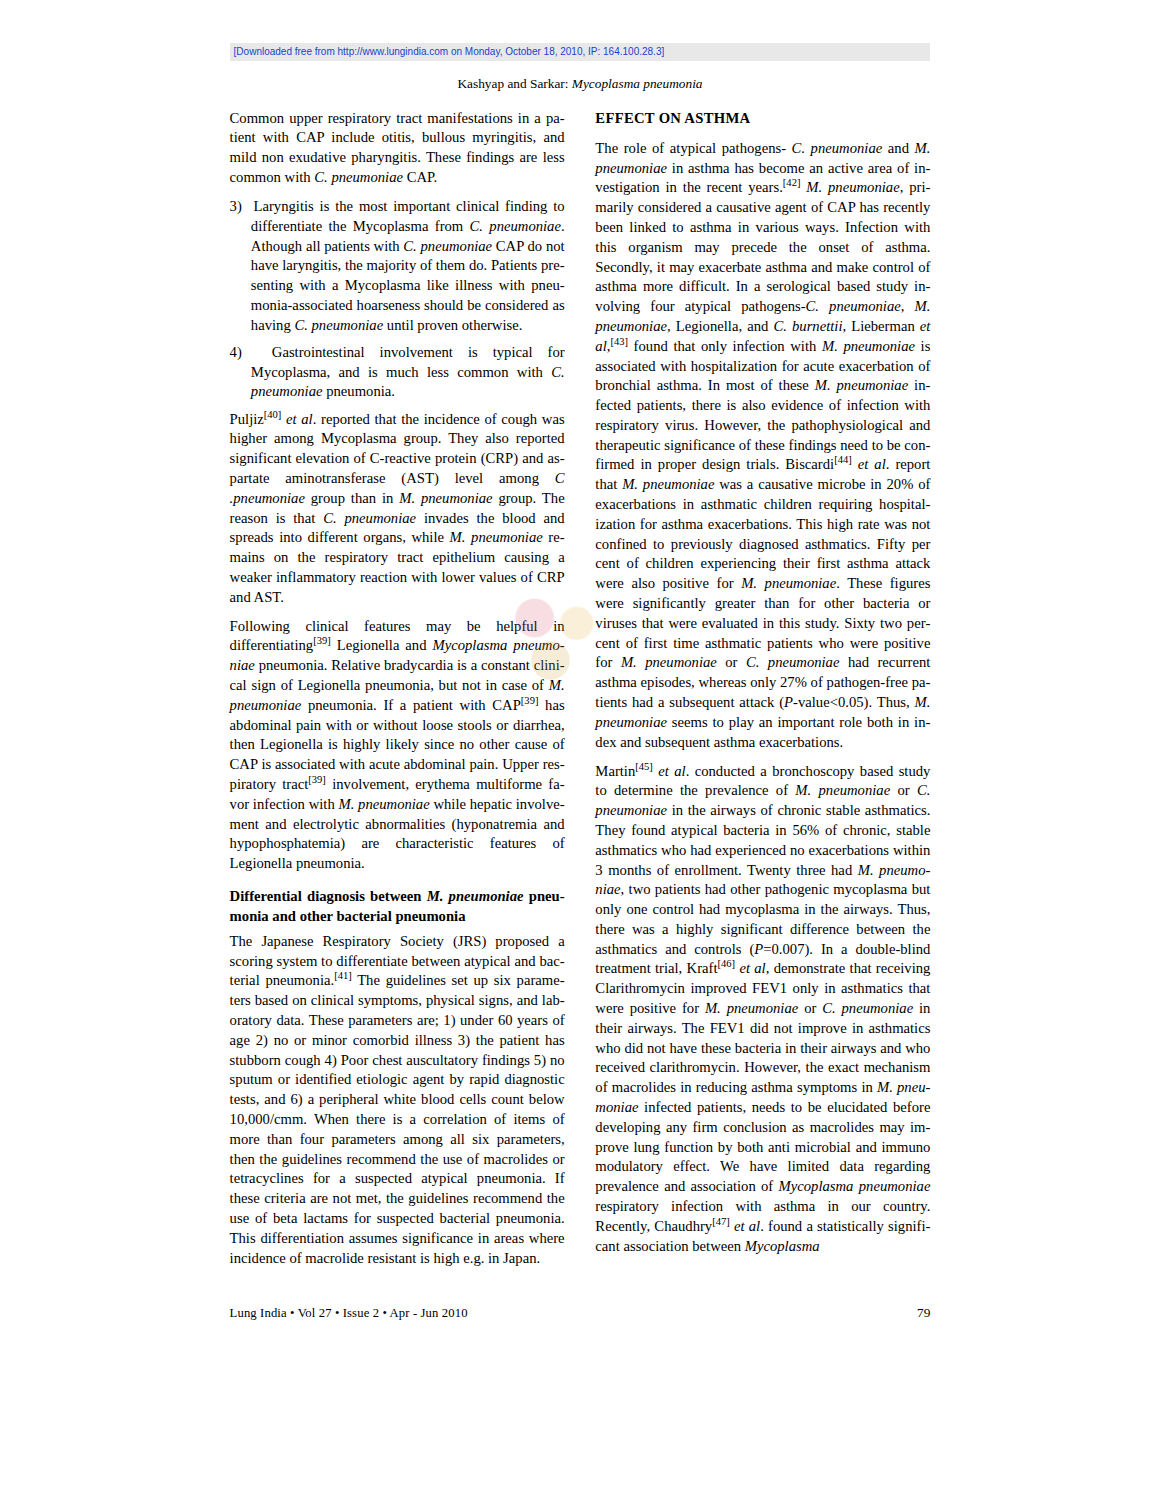[Downloaded free from http://www.lungindia.com on Monday, October 18, 2010, IP: 164.100.28.3]
Kashyap and Sarkar: Mycoplasma pneumonia
Common upper respiratory tract manifestations in a patient with CAP include otitis, bullous myringitis, and mild non exudative pharyngitis. These findings are less common with C. pneumoniae CAP.
3) Laryngitis is the most important clinical finding to differentiate the Mycoplasma from C. pneumoniae. Athough all patients with C. pneumoniae CAP do not have laryngitis, the majority of them do. Patients presenting with a Mycoplasma like illness with pneumonia-associated hoarseness should be considered as having C. pneumoniae until proven otherwise.
4) Gastrointestinal involvement is typical for Mycoplasma, and is much less common with C. pneumoniae pneumonia.
Puljiz[40] et al. reported that the incidence of cough was higher among Mycoplasma group. They also reported significant elevation of C-reactive protein (CRP) and aspartate aminotransferase (AST) level among C .pneumoniae group than in M. pneumoniae group. The reason is that C. pneumoniae invades the blood and spreads into different organs, while M. pneumoniae remains on the respiratory tract epithelium causing a weaker inflammatory reaction with lower values of CRP and AST.
Following clinical features may be helpful in differentiating[39] Legionella and Mycoplasma pneumoniae pneumonia. Relative bradycardia is a constant clinical sign of Legionella pneumonia, but not in case of M. pneumoniae pneumonia. If a patient with CAP[39] has abdominal pain with or without loose stools or diarrhea, then Legionella is highly likely since no other cause of CAP is associated with acute abdominal pain. Upper respiratory tract[39] involvement, erythema multiforme favor infection with M. pneumoniae while hepatic involvement and electrolytic abnormalities (hyponatremia and hypophosphatemia) are characteristic features of Legionella pneumonia.
Differential diagnosis between M. pneumoniae pneumonia and other bacterial pneumonia
The Japanese Respiratory Society (JRS) proposed a scoring system to differentiate between atypical and bacterial pneumonia.[41] The guidelines set up six parameters based on clinical symptoms, physical signs, and laboratory data. These parameters are; 1) under 60 years of age 2) no or minor comorbid illness 3) the patient has stubborn cough 4) Poor chest auscultatory findings 5) no sputum or identified etiologic agent by rapid diagnostic tests, and 6) a peripheral white blood cells count below 10,000/cmm. When there is a correlation of items of more than four parameters among all six parameters, then the guidelines recommend the use of macrolides or tetracyclines for a suspected atypical pneumonia. If these criteria are not met, the guidelines recommend the use of beta lactams for suspected bacterial pneumonia. This differentiation assumes significance in areas where incidence of macrolide resistant is high e.g. in Japan.
Effect on asthma
The role of atypical pathogens- C. pneumoniae and M. pneumoniae in asthma has become an active area of investigation in the recent years.[42] M. pneumoniae, primarily considered a causative agent of CAP has recently been linked to asthma in various ways. Infection with this organism may precede the onset of asthma. Secondly, it may exacerbate asthma and make control of asthma more difficult. In a serological based study involving four atypical pathogens-C. pneumoniae, M. pneumoniae, Legionella, and C. burnettii, Lieberman et al,[43] found that only infection with M. pneumoniae is associated with hospitalization for acute exacerbation of bronchial asthma. In most of these M. pneumoniae infected patients, there is also evidence of infection with respiratory virus. However, the pathophysiological and therapeutic significance of these findings need to be confirmed in proper design trials. Biscardi[44] et al. report that M. pneumoniae was a causative microbe in 20% of exacerbations in asthmatic children requiring hospitalization for asthma exacerbations. This high rate was not confined to previously diagnosed asthmatics. Fifty per cent of children experiencing their first asthma attack were also positive for M. pneumoniae. These figures were significantly greater than for other bacteria or viruses that were evaluated in this study. Sixty two percent of first time asthmatic patients who were positive for M. pneumoniae or C. pneumoniae had recurrent asthma episodes, whereas only 27% of pathogen-free patients had a subsequent attack (P-value<0.05). Thus, M. pneumoniae seems to play an important role both in index and subsequent asthma exacerbations.
Martin[45] et al. conducted a bronchoscopy based study to determine the prevalence of M. pneumoniae or C. pneumoniae in the airways of chronic stable asthmatics. They found atypical bacteria in 56% of chronic, stable asthmatics who had experienced no exacerbations within 3 months of enrollment. Twenty three had M. pneumoniae, two patients had other pathogenic mycoplasma but only one control had mycoplasma in the airways. Thus, there was a highly significant difference between the asthmatics and controls (P=0.007). In a double-blind treatment trial, Kraft[46] et al, demonstrate that receiving Clarithromycin improved FEV1 only in asthmatics that were positive for M. pneumoniae or C. pneumoniae in their airways. The FEV1 did not improve in asthmatics who did not have these bacteria in their airways and who received clarithromycin. However, the exact mechanism of macrolides in reducing asthma symptoms in M. pneumoniae infected patients, needs to be elucidated before developing any firm conclusion as macrolides may improve lung function by both anti microbial and immuno modulatory effect. We have limited data regarding prevalence and association of Mycoplasma pneumoniae respiratory infection with asthma in our country. Recently, Chaudhry[47] et al. found a statistically significant association between Mycoplasma
Lung India • Vol 27 • Issue 2 • Apr - Jun 2010
79